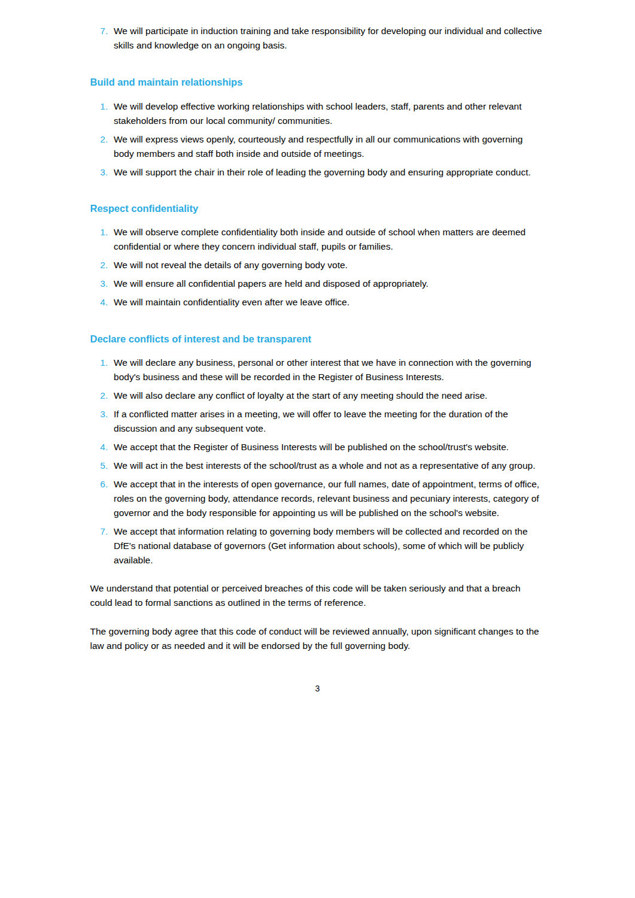We will participate in induction training and take responsibility for developing our individual and collective skills and knowledge on an ongoing basis.
Build and maintain relationships
We will develop effective working relationships with school leaders, staff, parents and other relevant stakeholders from our local community/ communities.
We will express views openly, courteously and respectfully in all our communications with governing body members and staff both inside and outside of meetings.
We will support the chair in their role of leading the governing body and ensuring appropriate conduct.
Respect confidentiality
We will observe complete confidentiality both inside and outside of school when matters are deemed confidential or where they concern individual staff, pupils or families.
We will not reveal the details of any governing body vote.
We will ensure all confidential papers are held and disposed of appropriately.
We will maintain confidentiality even after we leave office.
Declare conflicts of interest and be transparent
We will declare any business, personal or other interest that we have in connection with the governing body's business and these will be recorded in the Register of Business Interests.
We will also declare any conflict of loyalty at the start of any meeting should the need arise.
If a conflicted matter arises in a meeting, we will offer to leave the meeting for the duration of the discussion and any subsequent vote.
We accept that the Register of Business Interests will be published on the school/trust's website.
We will act in the best interests of the school/trust as a whole and not as a representative of any group.
We accept that in the interests of open governance, our full names, date of appointment, terms of office, roles on the governing body, attendance records, relevant business and pecuniary interests, category of governor and the body responsible for appointing us will be published on the school's website.
We accept that information relating to governing body members will be collected and recorded on the DfE's national database of governors (Get information about schools), some of which will be publicly available.
We understand that potential or perceived breaches of this code will be taken seriously and that a breach could lead to formal sanctions as outlined in the terms of reference.
The governing body agree that this code of conduct will be reviewed annually, upon significant changes to the law and policy or as needed and it will be endorsed by the full governing body.
3